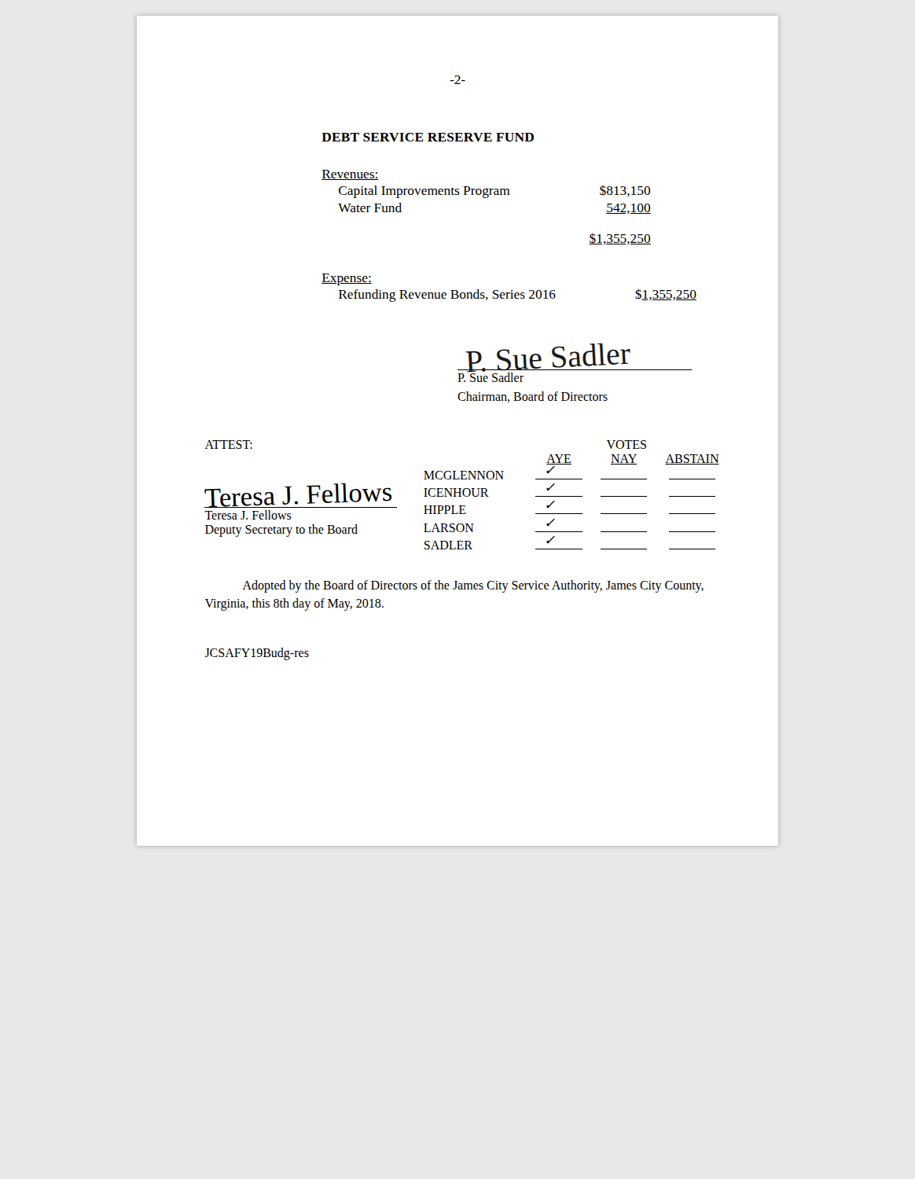-2-
DEBT SERVICE RESERVE FUND
Revenues:
| Capital Improvements Program | $813,150 |
| Water Fund | 542,100 |
| | $ 1,355,250 |
Expense:
| Refunding Revenue Bonds, Series 2016 | $ 1,355,250 |
P. Sue Sadler
P. Sue Sadler
Chairman, Board of Directors
ATTEST:
Teresa J. Fellows
Teresa J. Fellows
Deputy Secretary to the Board
VOTES
| | AYE | NAY | ABSTAIN |
| --- | --- | --- | --- |
| MCGLENNON | | | |
| ICENHOUR | | | |
| HIPPLE | | | |
| LARSON | | | |
| SADLER | | | |
Adopted by the Board of Directors of the James City Service Authority, James City County, Virginia, this 8th day of May, 2018.
JCSAFY19Budg-res